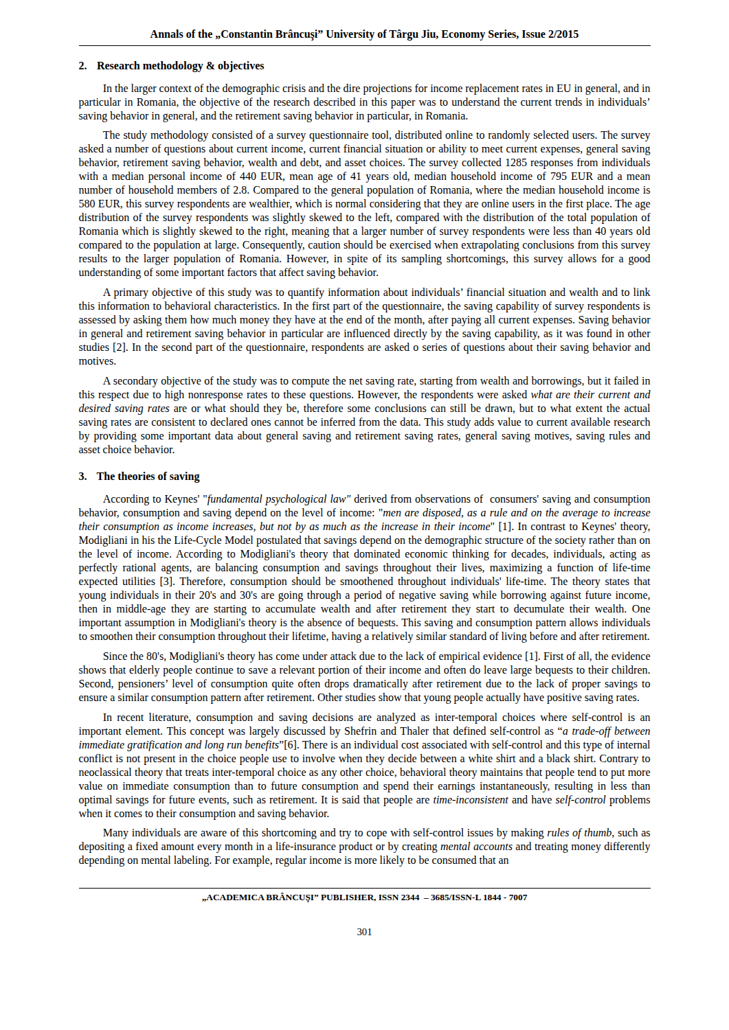Annals of the „Constantin Brâncuşi” University of Târgu Jiu, Economy Series, Issue 2/2015
2. Research methodology & objectives
In the larger context of the demographic crisis and the dire projections for income replacement rates in EU in general, and in particular in Romania, the objective of the research described in this paper was to understand the current trends in individuals’ saving behavior in general, and the retirement saving behavior in particular, in Romania.
The study methodology consisted of a survey questionnaire tool, distributed online to randomly selected users. The survey asked a number of questions about current income, current financial situation or ability to meet current expenses, general saving behavior, retirement saving behavior, wealth and debt, and asset choices. The survey collected 1285 responses from individuals with a median personal income of 440 EUR, mean age of 41 years old, median household income of 795 EUR and a mean number of household members of 2.8. Compared to the general population of Romania, where the median household income is 580 EUR, this survey respondents are wealthier, which is normal considering that they are online users in the first place. The age distribution of the survey respondents was slightly skewed to the left, compared with the distribution of the total population of Romania which is slightly skewed to the right, meaning that a larger number of survey respondents were less than 40 years old compared to the population at large. Consequently, caution should be exercised when extrapolating conclusions from this survey results to the larger population of Romania. However, in spite of its sampling shortcomings, this survey allows for a good understanding of some important factors that affect saving behavior.
A primary objective of this study was to quantify information about individuals’ financial situation and wealth and to link this information to behavioral characteristics. In the first part of the questionnaire, the saving capability of survey respondents is assessed by asking them how much money they have at the end of the month, after paying all current expenses. Saving behavior in general and retirement saving behavior in particular are influenced directly by the saving capability, as it was found in other studies [2]. In the second part of the questionnaire, respondents are asked o series of questions about their saving behavior and motives.
A secondary objective of the study was to compute the net saving rate, starting from wealth and borrowings, but it failed in this respect due to high nonresponse rates to these questions. However, the respondents were asked what are their current and desired saving rates are or what should they be, therefore some conclusions can still be drawn, but to what extent the actual saving rates are consistent to declared ones cannot be inferred from the data. This study adds value to current available research by providing some important data about general saving and retirement saving rates, general saving motives, saving rules and asset choice behavior.
3. The theories of saving
According to Keynes' "fundamental psychological law" derived from observations of consumers' saving and consumption behavior, consumption and saving depend on the level of income: "men are disposed, as a rule and on the average to increase their consumption as income increases, but not by as much as the increase in their income" [1]. In contrast to Keynes' theory, Modigliani in his the Life-Cycle Model postulated that savings depend on the demographic structure of the society rather than on the level of income. According to Modigliani's theory that dominated economic thinking for decades, individuals, acting as perfectly rational agents, are balancing consumption and savings throughout their lives, maximizing a function of life-time expected utilities [3]. Therefore, consumption should be smoothened throughout individuals' life-time. The theory states that young individuals in their 20's and 30's are going through a period of negative saving while borrowing against future income, then in middle-age they are starting to accumulate wealth and after retirement they start to decumulate their wealth. One important assumption in Modigliani's theory is the absence of bequests. This saving and consumption pattern allows individuals to smoothen their consumption throughout their lifetime, having a relatively similar standard of living before and after retirement.
Since the 80's, Modigliani's theory has come under attack due to the lack of empirical evidence [1]. First of all, the evidence shows that elderly people continue to save a relevant portion of their income and often do leave large bequests to their children. Second, pensioners’ level of consumption quite often drops dramatically after retirement due to the lack of proper savings to ensure a similar consumption pattern after retirement. Other studies show that young people actually have positive saving rates.
In recent literature, consumption and saving decisions are analyzed as inter-temporal choices where self-control is an important element. This concept was largely discussed by Shefrin and Thaler that defined self-control as “a trade-off between immediate gratification and long run benefits”[6]. There is an individual cost associated with self-control and this type of internal conflict is not present in the choice people use to involve when they decide between a white shirt and a black shirt. Contrary to neoclassical theory that treats inter-temporal choice as any other choice, behavioral theory maintains that people tend to put more value on immediate consumption than to future consumption and spend their earnings instantaneously, resulting in less than optimal savings for future events, such as retirement. It is said that people are time-inconsistent and have self-control problems when it comes to their consumption and saving behavior.
Many individuals are aware of this shortcoming and try to cope with self-control issues by making rules of thumb, such as depositing a fixed amount every month in a life-insurance product or by creating mental accounts and treating money differently depending on mental labeling. For example, regular income is more likely to be consumed that an
„ACADEMICA BRÂNCUŞI” PUBLISHER, ISSN 2344 – 3685/ISSN-L 1844 - 7007
301